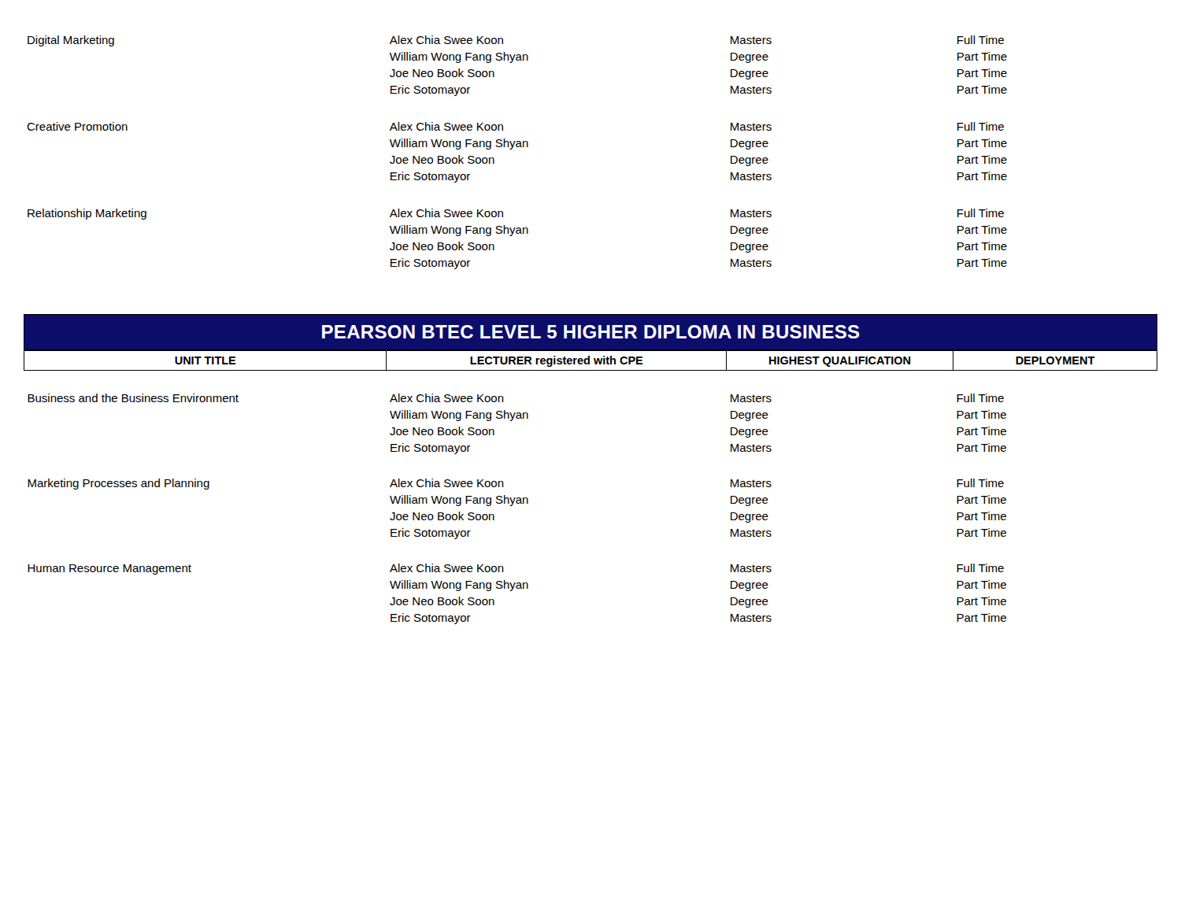| Digital Marketing | Alex Chia Swee Koon | Masters | Full Time |
| | William Wong Fang Shyan | Degree | Part Time |
| | Joe Neo Book Soon | Degree | Part Time |
| | Eric Sotomayor | Masters | Part Time |
| Creative Promotion | Alex Chia Swee Koon | Masters | Full Time |
| | William Wong Fang Shyan | Degree | Part Time |
| | Joe Neo Book Soon | Degree | Part Time |
| | Eric Sotomayor | Masters | Part Time |
| Relationship Marketing | Alex Chia Swee Koon | Masters | Full Time |
| | William Wong Fang Shyan | Degree | Part Time |
| | Joe Neo Book Soon | Degree | Part Time |
| | Eric Sotomayor | Masters | Part Time |
PEARSON BTEC LEVEL 5 HIGHER DIPLOMA IN BUSINESS
| UNIT TITLE | LECTURER registered with CPE | HIGHEST QUALIFICATION | DEPLOYMENT |
| --- | --- | --- | --- |
| Business and the Business Environment | Alex Chia Swee Koon | Masters | Full Time |
| | William Wong Fang Shyan | Degree | Part Time |
| | Joe Neo Book Soon | Degree | Part Time |
| | Eric Sotomayor | Masters | Part Time |
| Marketing Processes and Planning | Alex Chia Swee Koon | Masters | Full Time |
| | William Wong Fang Shyan | Degree | Part Time |
| | Joe Neo Book Soon | Degree | Part Time |
| | Eric Sotomayor | Masters | Part Time |
| Human Resource Management | Alex Chia Swee Koon | Masters | Full Time |
| | William Wong Fang Shyan | Degree | Part Time |
| | Joe Neo Book Soon | Degree | Part Time |
| | Eric Sotomayor | Masters | Part Time |